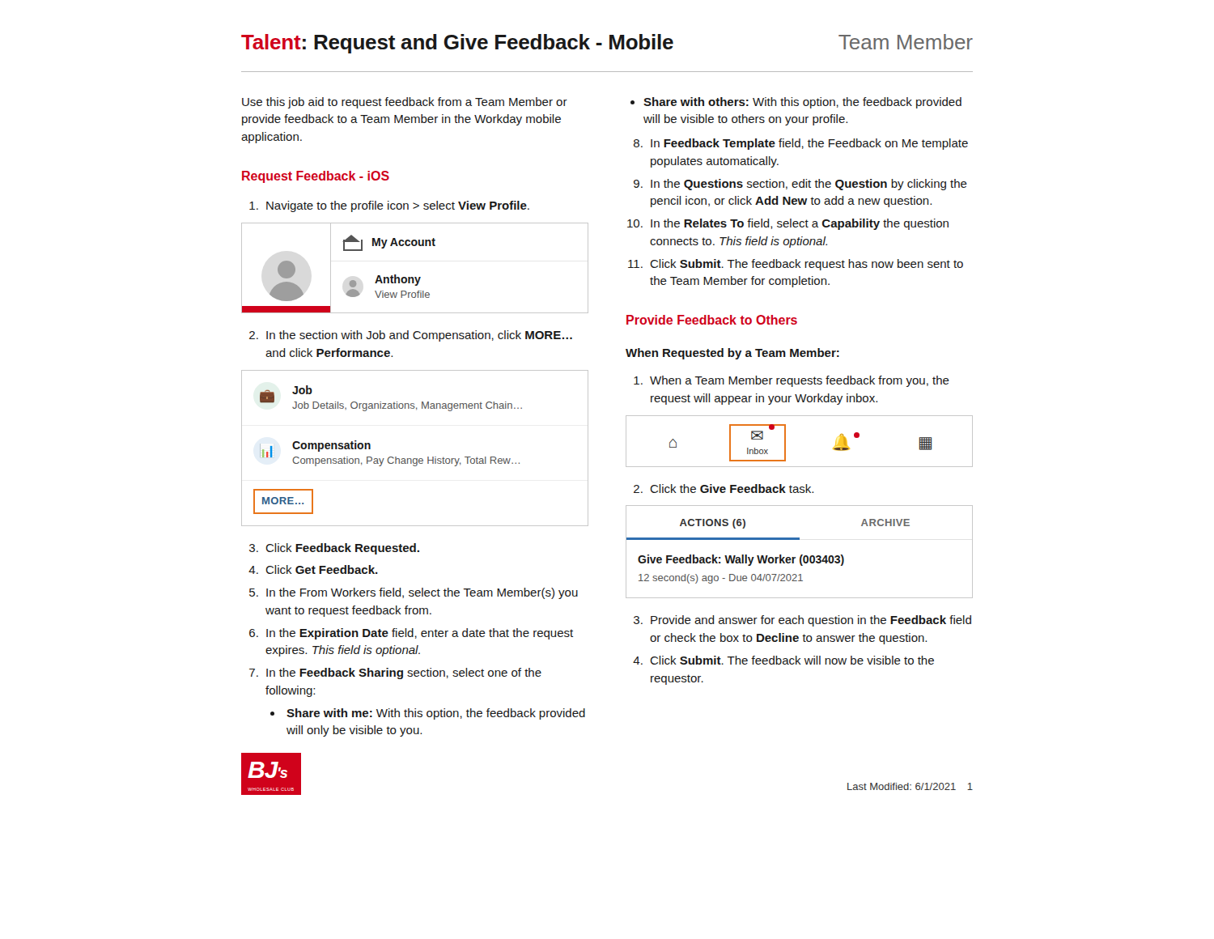Talent: Request and Give Feedback - Mobile
Team Member
Use this job aid to request feedback from a Team Member or provide feedback to a Team Member in the Workday mobile application.
Request Feedback - iOS
Navigate to the profile icon > select View Profile.
My Account
Anthony
View Profile
In the section with Job and Compensation, click MORE… and click Performance.
💼
Job
Job Details, Organizations, Management Chain…
📊
Compensation
Compensation, Pay Change History, Total Rew…
MORE…
Click Feedback Requested.
Click Get Feedback.
In the From Workers field, select the Team Member(s) you want to request feedback from.
In the Expiration Date field, enter a date that the request expires. This field is optional.
In the Feedback Sharing section, select one of the following:
Share with me: With this option, the feedback provided will only be visible to you.
Share with others: With this option, the feedback provided will be visible to others on your profile.
In Feedback Template field, the Feedback on Me template populates automatically.
In the Questions section, edit the Question by clicking the pencil icon, or click Add New to add a new question.
In the Relates To field, select a Capability the question connects to. This field is optional.
Click Submit. The feedback request has now been sent to the Team Member for completion.
Provide Feedback to Others
When Requested by a Team Member:
When a Team Member requests feedback from you, the request will appear in your Workday inbox.
⌂
✉ Inbox
🔔
▦
Click the Give Feedback task.
ACTIONS (6)
ARCHIVE
Give Feedback: Wally Worker (003403)
12 second(s) ago - Due 04/07/2021
Provide and answer for each question in the Feedback field or check the box to Decline to answer the question.
Click Submit. The feedback will now be visible to the requestor.
BJ's
WHOLESALE CLUB
Last Modified: 6/1/2021 1